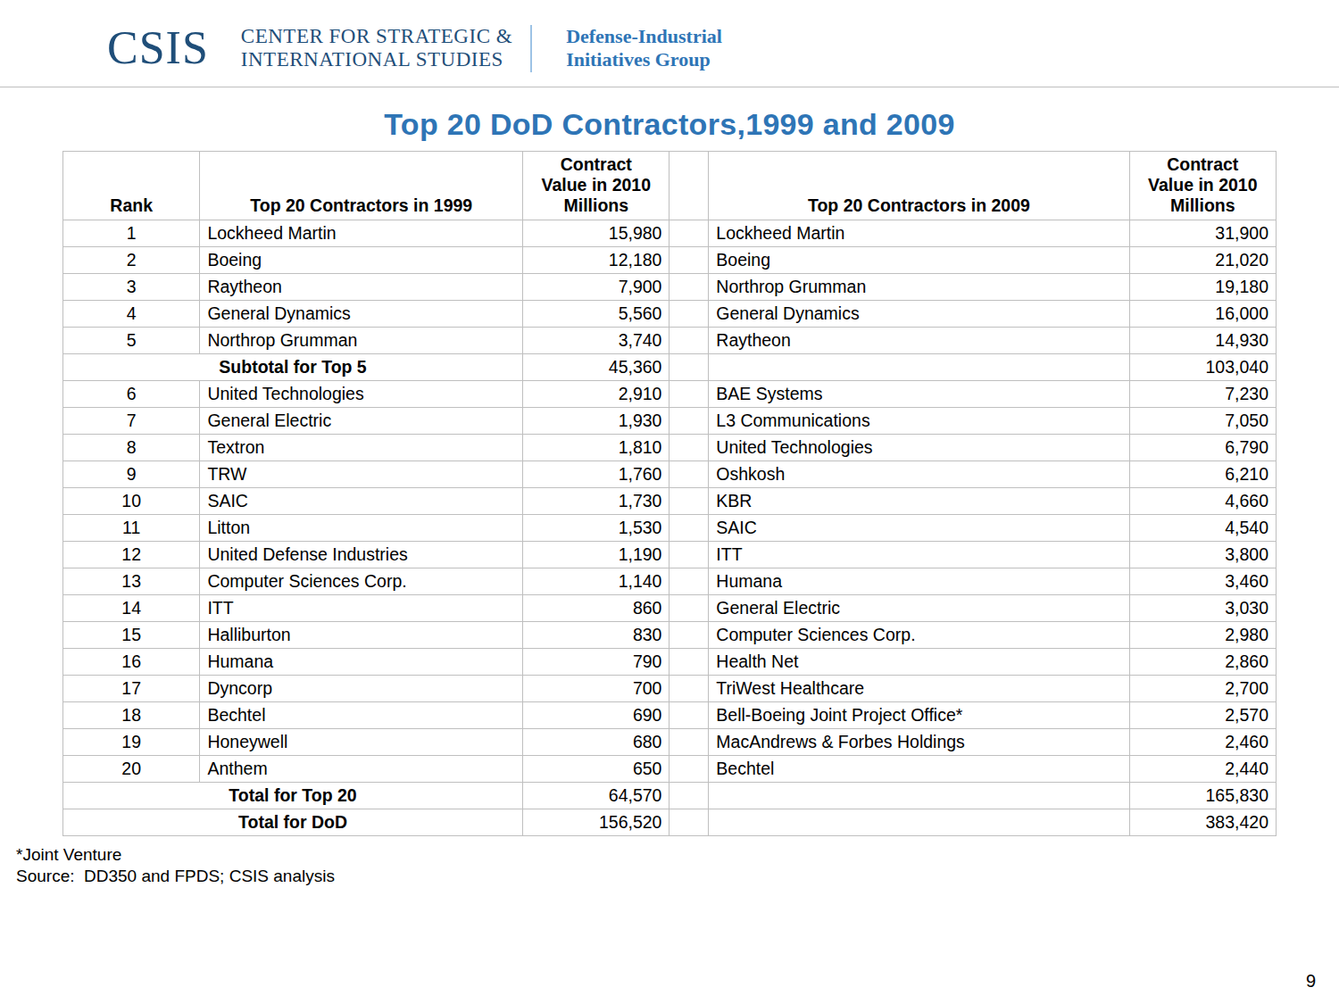CSIS
CENTER FOR STRATEGIC & INTERNATIONAL STUDIES
Defense-Industrial Initiatives Group
Top 20 DoD Contractors,1999 and 2009
| Rank | Top 20 Contractors in 1999 | Contract Value in 2010 Millions | | Top 20 Contractors in 2009 | Contract Value in 2010 Millions |
| --- | --- | --- | --- | --- | --- |
| 1 | Lockheed Martin | 15,980 | | Lockheed Martin | 31,900 |
| 2 | Boeing | 12,180 | | Boeing | 21,020 |
| 3 | Raytheon | 7,900 | | Northrop Grumman | 19,180 |
| 4 | General Dynamics | 5,560 | | General Dynamics | 16,000 |
| 5 | Northrop Grumman | 3,740 | | Raytheon | 14,930 |
| Subtotal for Top 5 | 45,360 | | | 103,040 |
| 6 | United Technologies | 2,910 | | BAE Systems | 7,230 |
| 7 | General Electric | 1,930 | | L3 Communications | 7,050 |
| 8 | Textron | 1,810 | | United Technologies | 6,790 |
| 9 | TRW | 1,760 | | Oshkosh | 6,210 |
| 10 | SAIC | 1,730 | | KBR | 4,660 |
| 11 | Litton | 1,530 | | SAIC | 4,540 |
| 12 | United Defense Industries | 1,190 | | ITT | 3,800 |
| 13 | Computer Sciences Corp. | 1,140 | | Humana | 3,460 |
| 14 | ITT | 860 | | General Electric | 3,030 |
| 15 | Halliburton | 830 | | Computer Sciences Corp. | 2,980 |
| 16 | Humana | 790 | | Health Net | 2,860 |
| 17 | Dyncorp | 700 | | TriWest Healthcare | 2,700 |
| 18 | Bechtel | 690 | | Bell-Boeing Joint Project Office* | 2,570 |
| 19 | Honeywell | 680 | | MacAndrews & Forbes Holdings | 2,460 |
| 20 | Anthem | 650 | | Bechtel | 2,440 |
| Total for Top 20 | 64,570 | | | 165,830 |
| Total for DoD | 156,520 | | | 383,420 |
*Joint Venture
Source: DD350 and FPDS; CSIS analysis
9